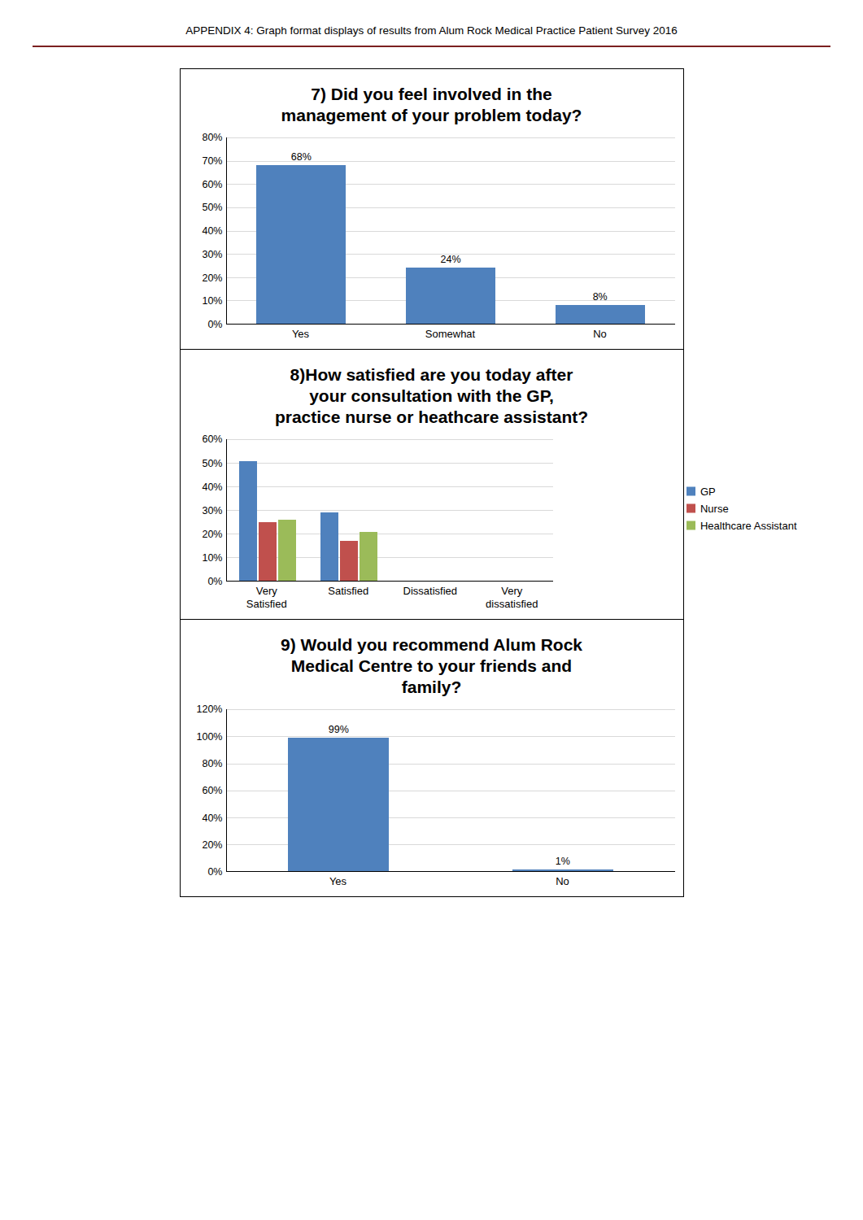APPENDIX 4: Graph format displays of results from Alum Rock Medical Practice Patient Survey 2016
7) Did you feel involved in the
management of your problem today?
80% 70% 60% 50% 40% 30% 20% 10% 0%
68%
24%
8%
Yes
Somewhat
No
8)How satisfied are you today after
your consultation with the GP,
practice nurse or heathcare assistant?
60% 50% 40% 30% 20% 10% 0%
GP
Nurse
Healthcare Assistant
Very
Satisfied
Satisfied
Dissatisfied
Very
dissatisfied
9) Would you recommend Alum Rock
Medical Centre to your friends and
family?
120% 100% 80% 60% 40% 20% 0%
99%
1%
Yes
No